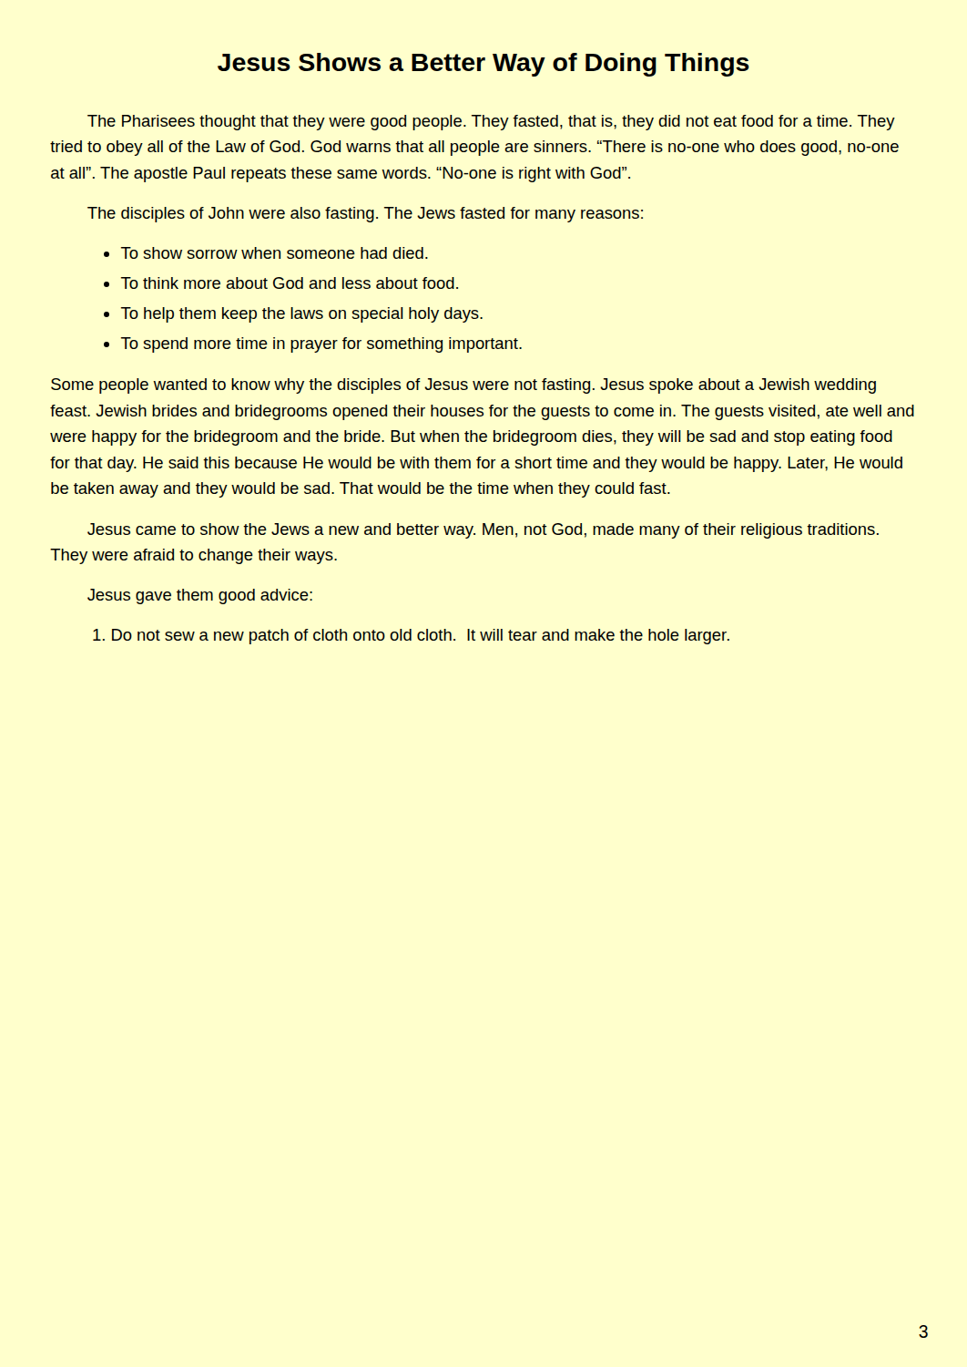Jesus Shows a Better Way of Doing Things
The Pharisees thought that they were good people. They fasted, that is, they did not eat food for a time. They tried to obey all of the Law of God. God warns that all people are sinners. “There is no-one who does good, no-one at all”. The apostle Paul repeats these same words. “No-one is right with God”.
The disciples of John were also fasting. The Jews fasted for many reasons:
To show sorrow when someone had died.
To think more about God and less about food.
To help them keep the laws on special holy days.
To spend more time in prayer for something important.
Some people wanted to know why the disciples of Jesus were not fasting. Jesus spoke about a Jewish wedding feast. Jewish brides and bridegrooms opened their houses for the guests to come in. The guests visited, ate well and were happy for the bridegroom and the bride. But when the bridegroom dies, they will be sad and stop eating food for that day. He said this because He would be with them for a short time and they would be happy. Later, He would be taken away and they would be sad. That would be the time when they could fast.
Jesus came to show the Jews a new and better way. Men, not God, made many of their religious traditions. They were afraid to change their ways.
Jesus gave them good advice:
Do not sew a new patch of cloth onto old cloth. It will tear and make the hole larger.
3